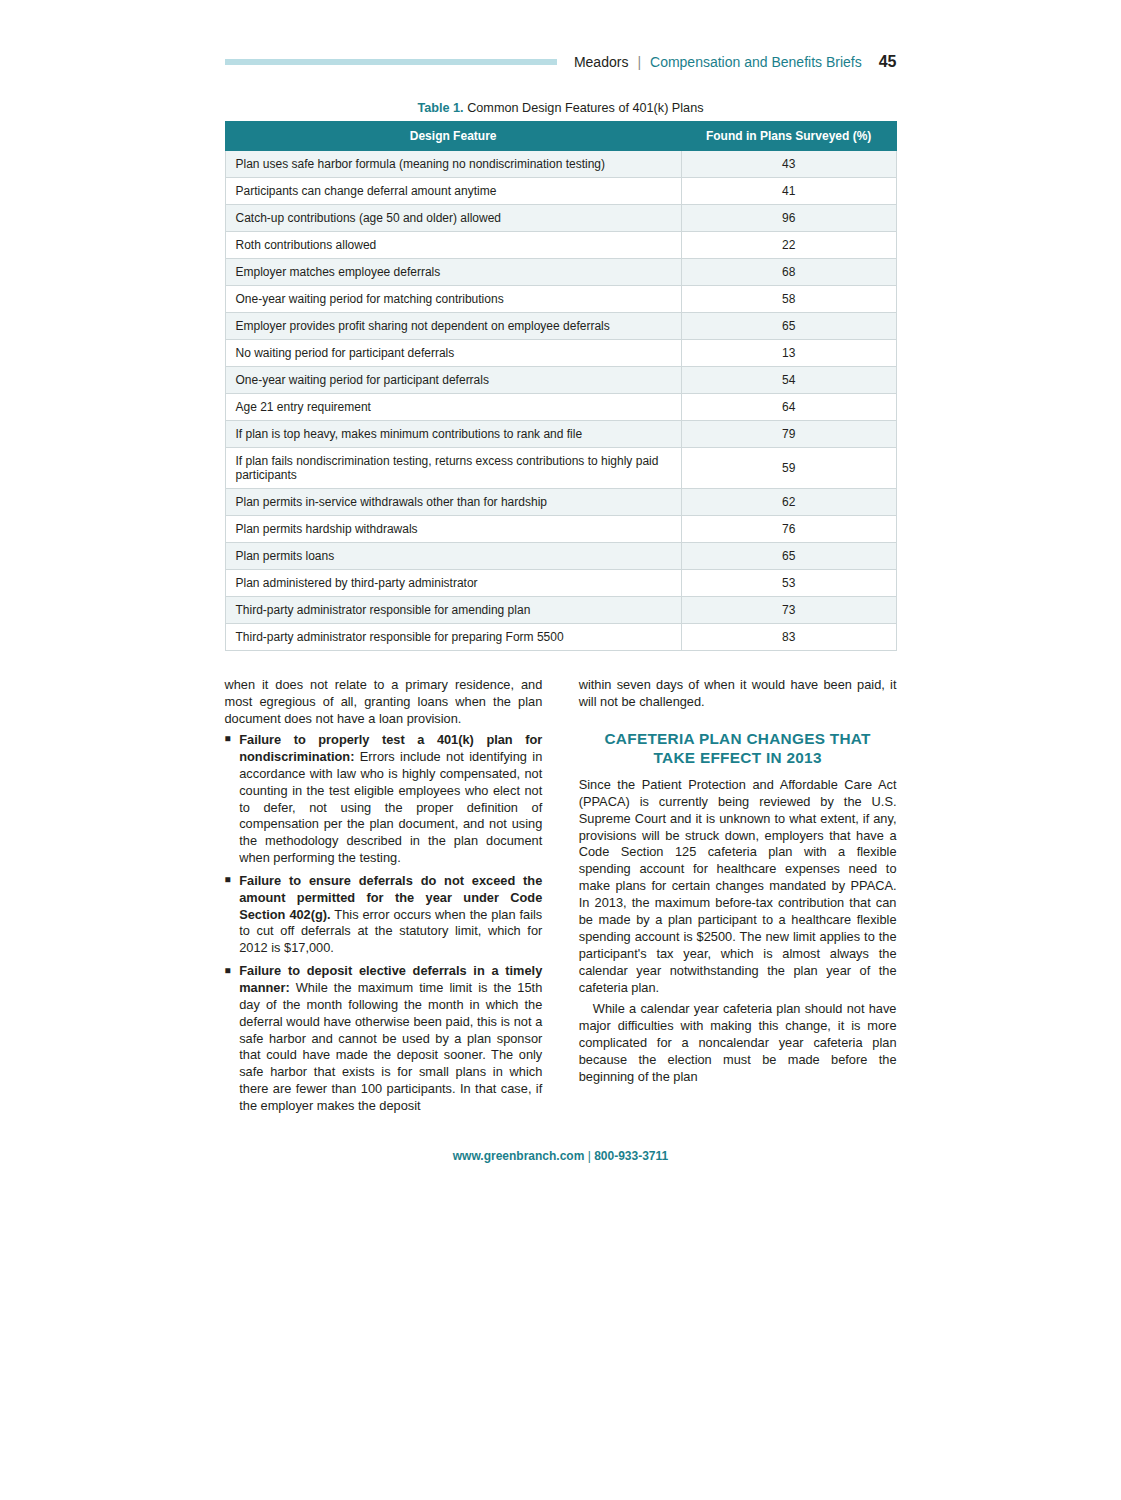Meadors | Compensation and Benefits Briefs 45
Table 1. Common Design Features of 401(k) Plans
| Design Feature | Found in Plans Surveyed (%) |
| --- | --- |
| Plan uses safe harbor formula (meaning no nondiscrimination testing) | 43 |
| Participants can change deferral amount anytime | 41 |
| Catch-up contributions (age 50 and older) allowed | 96 |
| Roth contributions allowed | 22 |
| Employer matches employee deferrals | 68 |
| One-year waiting period for matching contributions | 58 |
| Employer provides profit sharing not dependent on employee deferrals | 65 |
| No waiting period for participant deferrals | 13 |
| One-year waiting period for participant deferrals | 54 |
| Age 21 entry requirement | 64 |
| If plan is top heavy, makes minimum contributions to rank and file | 79 |
| If plan fails nondiscrimination testing, returns excess contributions to highly paid participants | 59 |
| Plan permits in-service withdrawals other than for hardship | 62 |
| Plan permits hardship withdrawals | 76 |
| Plan permits loans | 65 |
| Plan administered by third-party administrator | 53 |
| Third-party administrator responsible for amending plan | 73 |
| Third-party administrator responsible for preparing Form 5500 | 83 |
when it does not relate to a primary residence, and most egregious of all, granting loans when the plan document does not have a loan provision.
Failure to properly test a 401(k) plan for nondiscrimination: Errors include not identifying in accordance with law who is highly compensated, not counting in the test eligible employees who elect not to defer, not using the proper definition of compensation per the plan document, and not using the methodology described in the plan document when performing the testing.
Failure to ensure deferrals do not exceed the amount permitted for the year under Code Section 402(g). This error occurs when the plan fails to cut off deferrals at the statutory limit, which for 2012 is $17,000.
Failure to deposit elective deferrals in a timely manner: While the maximum time limit is the 15th day of the month following the month in which the deferral would have otherwise been paid, this is not a safe harbor and cannot be used by a plan sponsor that could have made the deposit sooner. The only safe harbor that exists is for small plans in which there are fewer than 100 participants. In that case, if the employer makes the deposit
within seven days of when it would have been paid, it will not be challenged.
Cafeteria Plan Changes That
Take Effect in 2013
Since the Patient Protection and Affordable Care Act (PPACA) is currently being reviewed by the U.S. Supreme Court and it is unknown to what extent, if any, provisions will be struck down, employers that have a Code Section 125 cafeteria plan with a flexible spending account for healthcare expenses need to make plans for certain changes mandated by PPACA. In 2013, the maximum before-tax contribution that can be made by a plan participant to a healthcare flexible spending account is $2500. The new limit applies to the participant's tax year, which is almost always the calendar year notwithstanding the plan year of the cafeteria plan.
While a calendar year cafeteria plan should not have major difficulties with making this change, it is more complicated for a noncalendar year cafeteria plan because the election must be made before the beginning of the plan
www.greenbranch.com | 800-933-3711